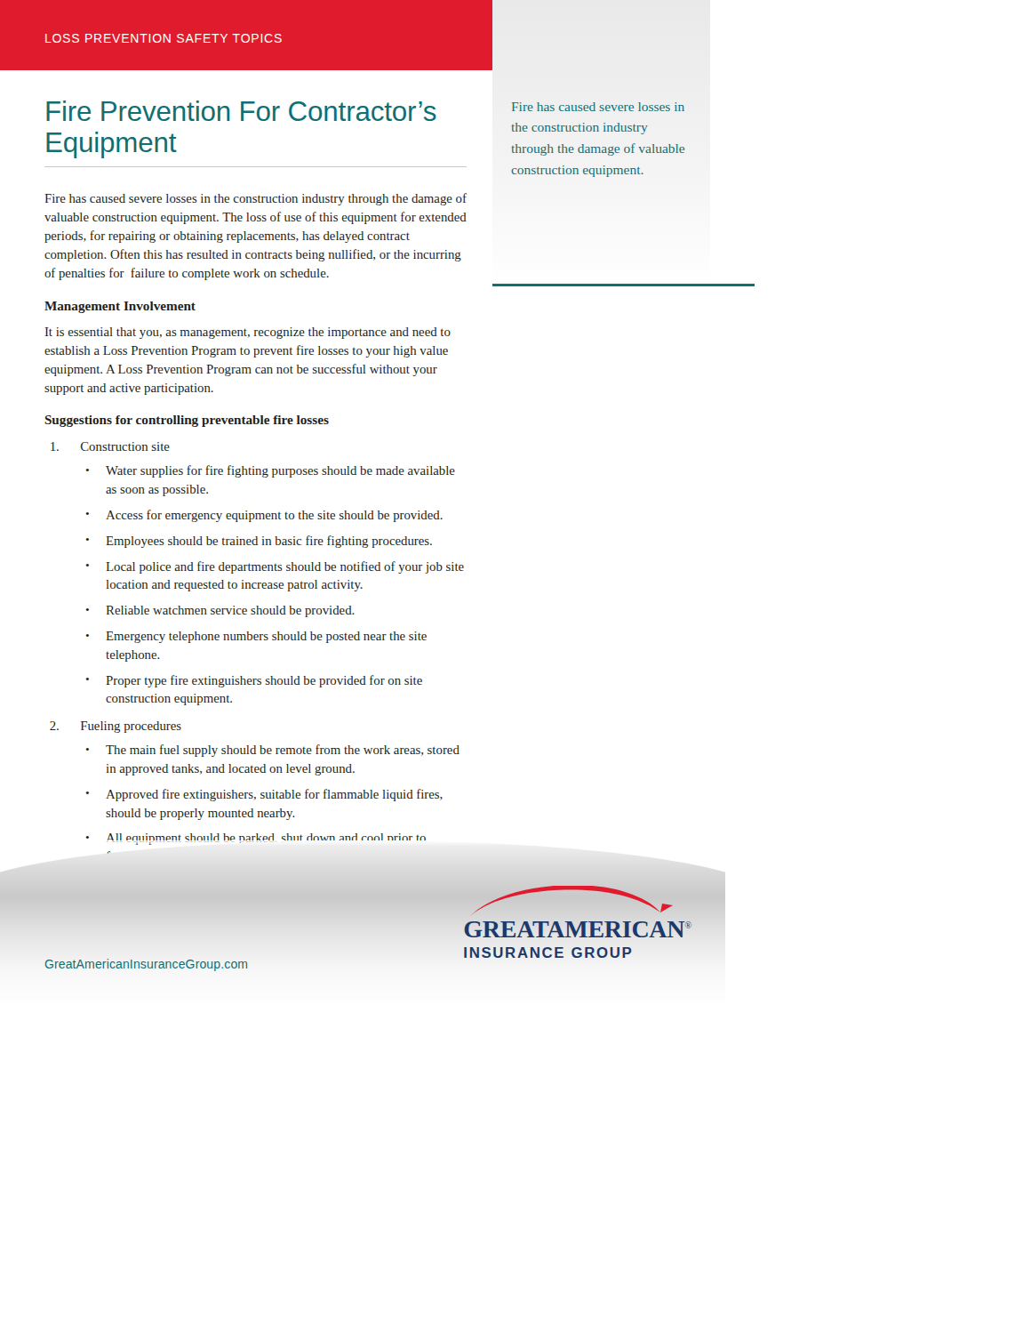Loss Prevention Safety Topics
Fire Prevention For Contractor’s Equipment
Fire has caused severe losses in the construction industry through the damage of valuable construction equipment. The loss of use of this equipment for extended periods, for repairing or obtaining replacements, has delayed contract completion. Often this has resulted in contracts being nullified, or the incurring of penalties for failure to complete work on schedule.
Management Involvement
It is essential that you, as management, recognize the importance and need to establish a Loss Prevention Program to prevent fire losses to your high value equipment. A Loss Prevention Program can not be successful without your support and active participation.
Suggestions for controlling preventable fire losses
Construction site
Water supplies for fire fighting purposes should be made available as soon as possible.
Access for emergency equipment to the site should be provided.
Employees should be trained in basic fire fighting procedures.
Local police and fire departments should be notified of your job site location and requested to increase patrol activity.
Reliable watchmen service should be provided.
Emergency telephone numbers should be posted near the site telephone.
Proper type fire extinguishers should be provided for on site construction equipment.
Fueling procedures
The main fuel supply should be remote from the work areas, stored in approved tanks, and located on level ground.
Approved fire extinguishers, suitable for flammable liquid fires, should be properly mounted nearby.
All equipment should be parked, shut down and cool prior to fueling.
All ignition sources such as smoking, open flames, etc., should be eliminated. Warning signs should be posted.
Fueling should only be transferred by approved pumps or UL listed safety containers.
A continuous ground should be maintained between the pump nozzle and the equipment filler pipe.
Fire has caused severe losses in the construction industry through the damage of valuable construction equipment.
GreatAmericanInsuranceGroup.com
GREATAMERICAN®
INSURANCE GROUP